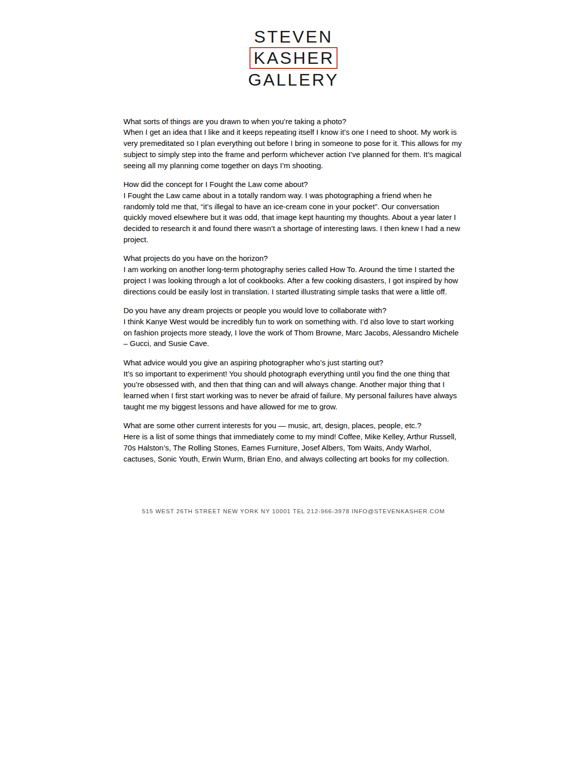STEVEN KASHER GALLERY
What sorts of things are you drawn to when you’re taking a photo?
When I get an idea that I like and it keeps repeating itself I know it’s one I need to shoot. My work is very premeditated so I plan everything out before I bring in someone to pose for it. This allows for my subject to simply step into the frame and perform whichever action I’ve planned for them. It’s magical seeing all my planning come together on days I’m shooting.
How did the concept for I Fought the Law come about?
I Fought the Law came about in a totally random way. I was photographing a friend when he randomly told me that, “it’s illegal to have an ice-cream cone in your pocket”. Our conversation quickly moved elsewhere but it was odd, that image kept haunting my thoughts. About a year later I decided to research it and found there wasn’t a shortage of interesting laws. I then knew I had a new project.
What projects do you have on the horizon?
I am working on another long-term photography series called How To. Around the time I started the project I was looking through a lot of cookbooks. After a few cooking disasters, I got inspired by how directions could be easily lost in translation. I started illustrating simple tasks that were a little off.
Do you have any dream projects or people you would love to collaborate with?
I think Kanye West would be incredibly fun to work on something with. I’d also love to start working on fashion projects more steady, I love the work of Thom Browne, Marc Jacobs, Alessandro Michele – Gucci, and Susie Cave.
What advice would you give an aspiring photographer who’s just starting out?
It’s so important to experiment! You should photograph everything until you find the one thing that you’re obsessed with, and then that thing can and will always change. Another major thing that I learned when I first start working was to never be afraid of failure. My personal failures have always taught me my biggest lessons and have allowed for me to grow.
What are some other current interests for you — music, art, design, places, people, etc.?
Here is a list of some things that immediately come to my mind! Coffee, Mike Kelley, Arthur Russell, 70s Halston’s, The Rolling Stones, Eames Furniture, Josef Albers, Tom Waits, Andy Warhol, cactuses, Sonic Youth, Erwin Wurm, Brian Eno, and always collecting art books for my collection.
515 WEST 26TH STREET NEW YORK NY 10001 TEL 212-966-3978 INFO@STEVENKASHER.COM